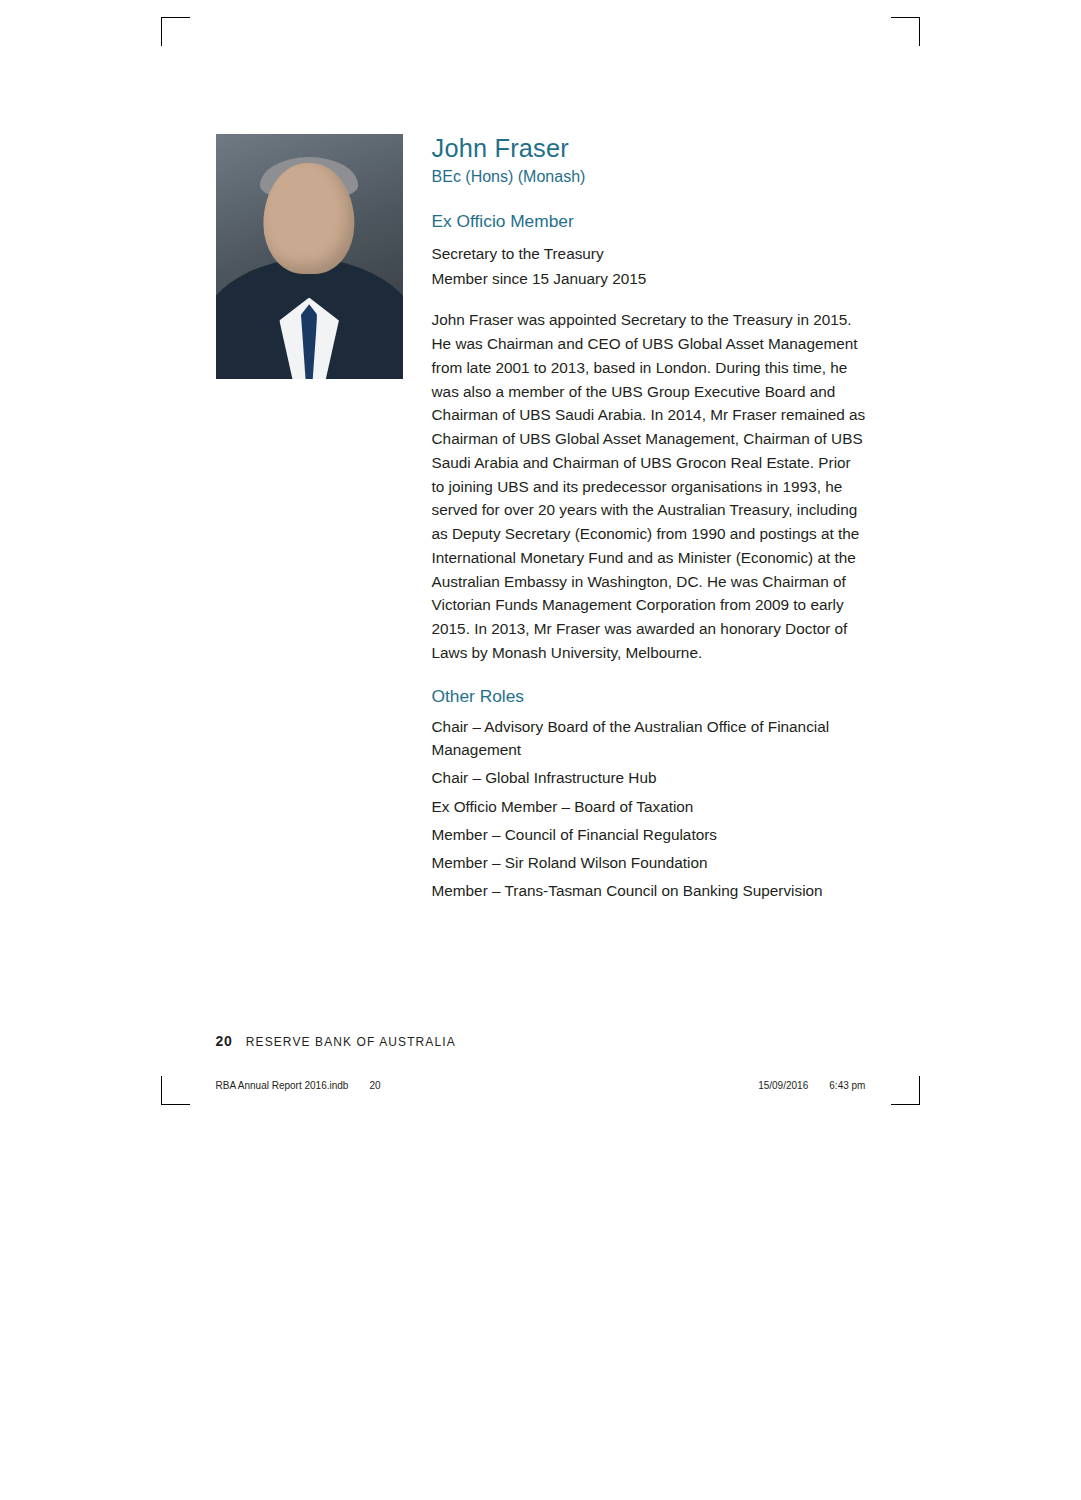John Fraser
BEc (Hons) (Monash)
Ex Officio Member
Secretary to the Treasury
Member since 15 January 2015
John Fraser was appointed Secretary to the Treasury in 2015. He was Chairman and CEO of UBS Global Asset Management from late 2001 to 2013, based in London. During this time, he was also a member of the UBS Group Executive Board and Chairman of UBS Saudi Arabia. In 2014, Mr Fraser remained as Chairman of UBS Global Asset Management, Chairman of UBS Saudi Arabia and Chairman of UBS Grocon Real Estate. Prior to joining UBS and its predecessor organisations in 1993, he served for over 20 years with the Australian Treasury, including as Deputy Secretary (Economic) from 1990 and postings at the International Monetary Fund and as Minister (Economic) at the Australian Embassy in Washington, DC. He was Chairman of Victorian Funds Management Corporation from 2009 to early 2015. In 2013, Mr Fraser was awarded an honorary Doctor of Laws by Monash University, Melbourne.
Other Roles
Chair – Advisory Board of the Australian Office of Financial Management
Chair – Global Infrastructure Hub
Ex Officio Member – Board of Taxation
Member – Council of Financial Regulators
Member – Sir Roland Wilson Foundation
Member – Trans-Tasman Council on Banking Supervision
20 Reserve Bank of Australia
RBA Annual Report 2016.indb 20
15/09/20166:43 pm